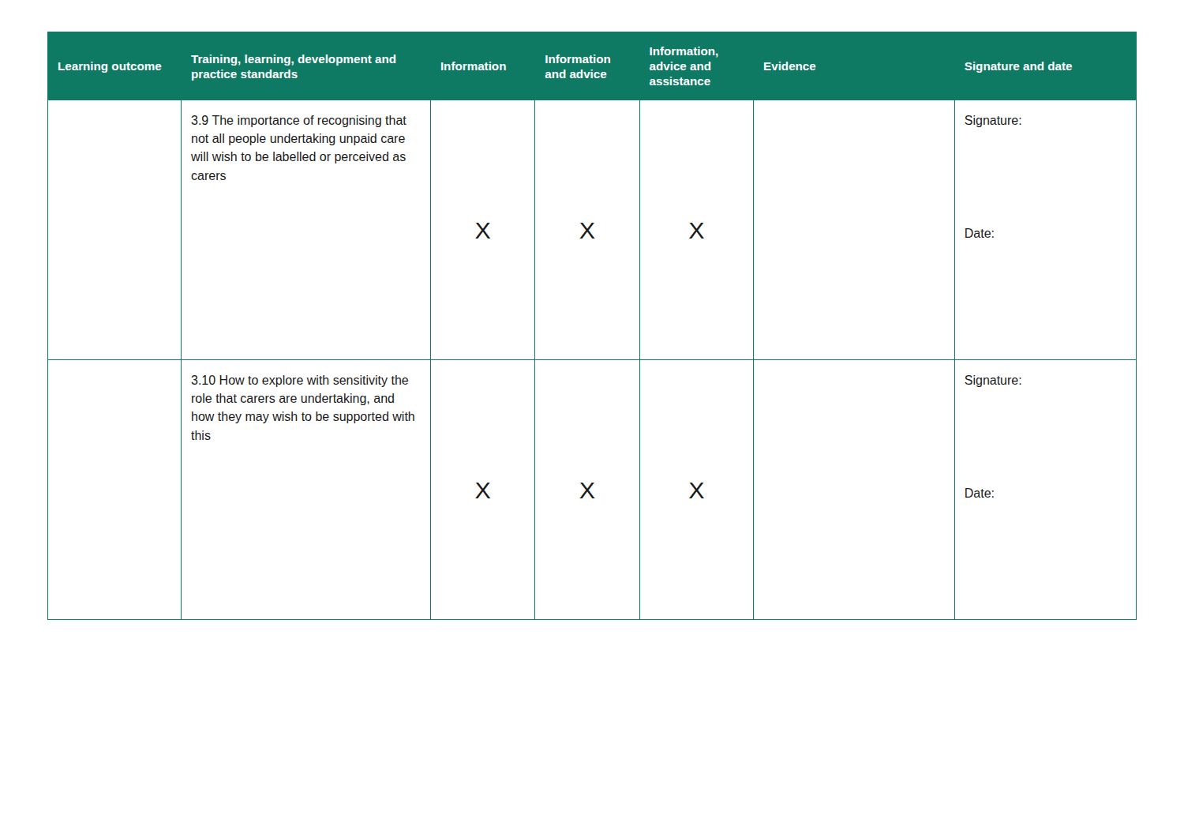| Learning outcome | Training, learning, development and practice standards | Information | Information and advice | Information, advice and assistance | Evidence | Signature and date |
| --- | --- | --- | --- | --- | --- | --- |
| | 3.9 The importance of recognising that not all people undertaking unpaid care will wish to be labelled or perceived as carers | X | X | X | | Signature: Date: |
| | 3.10 How to explore with sensitivity the role that carers are undertaking, and how they may wish to be supported with this | X | X | X | | Signature: Date: |